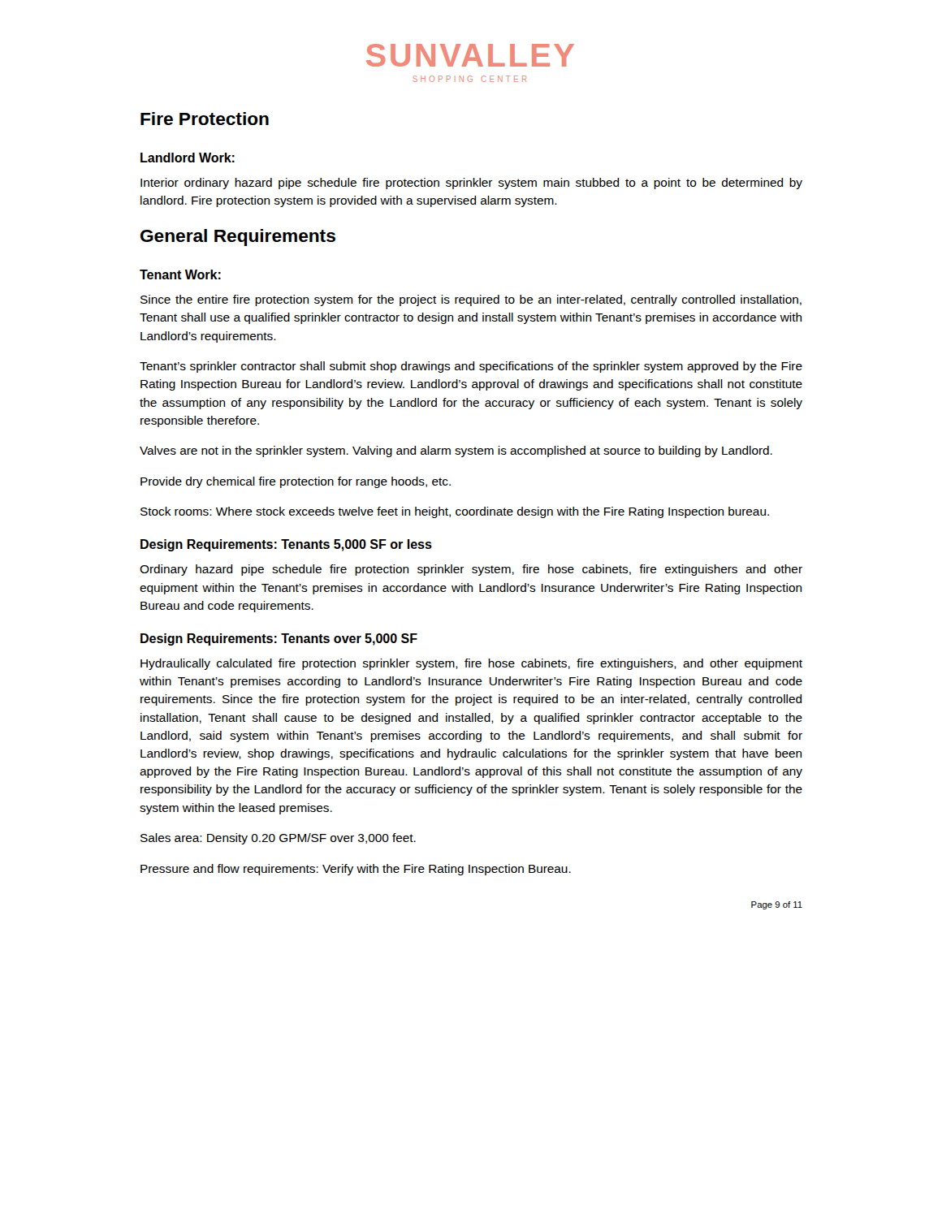SUNVALLEY
SHOPPING CENTER
Fire Protection
Landlord Work:
Interior ordinary hazard pipe schedule fire protection sprinkler system main stubbed to a point to be determined by landlord. Fire protection system is provided with a supervised alarm system.
General Requirements
Tenant Work:
Since the entire fire protection system for the project is required to be an inter-related, centrally controlled installation, Tenant shall use a qualified sprinkler contractor to design and install system within Tenant’s premises in accordance with Landlord’s requirements.
Tenant’s sprinkler contractor shall submit shop drawings and specifications of the sprinkler system approved by the Fire Rating Inspection Bureau for Landlord’s review. Landlord’s approval of drawings and specifications shall not constitute the assumption of any responsibility by the Landlord for the accuracy or sufficiency of each system. Tenant is solely responsible therefore.
Valves are not in the sprinkler system. Valving and alarm system is accomplished at source to building by Landlord.
Provide dry chemical fire protection for range hoods, etc.
Stock rooms: Where stock exceeds twelve feet in height, coordinate design with the Fire Rating Inspection bureau.
Design Requirements: Tenants 5,000 SF or less
Ordinary hazard pipe schedule fire protection sprinkler system, fire hose cabinets, fire extinguishers and other equipment within the Tenant’s premises in accordance with Landlord’s Insurance Underwriter’s Fire Rating Inspection Bureau and code requirements.
Design Requirements: Tenants over 5,000 SF
Hydraulically calculated fire protection sprinkler system, fire hose cabinets, fire extinguishers, and other equipment within Tenant’s premises according to Landlord’s Insurance Underwriter’s Fire Rating Inspection Bureau and code requirements. Since the fire protection system for the project is required to be an inter-related, centrally controlled installation, Tenant shall cause to be designed and installed, by a qualified sprinkler contractor acceptable to the Landlord, said system within Tenant’s premises according to the Landlord’s requirements, and shall submit for Landlord’s review, shop drawings, specifications and hydraulic calculations for the sprinkler system that have been approved by the Fire Rating Inspection Bureau. Landlord’s approval of this shall not constitute the assumption of any responsibility by the Landlord for the accuracy or sufficiency of the sprinkler system. Tenant is solely responsible for the system within the leased premises.
Sales area: Density 0.20 GPM/SF over 3,000 feet.
Pressure and flow requirements: Verify with the Fire Rating Inspection Bureau.
Page 9 of 11